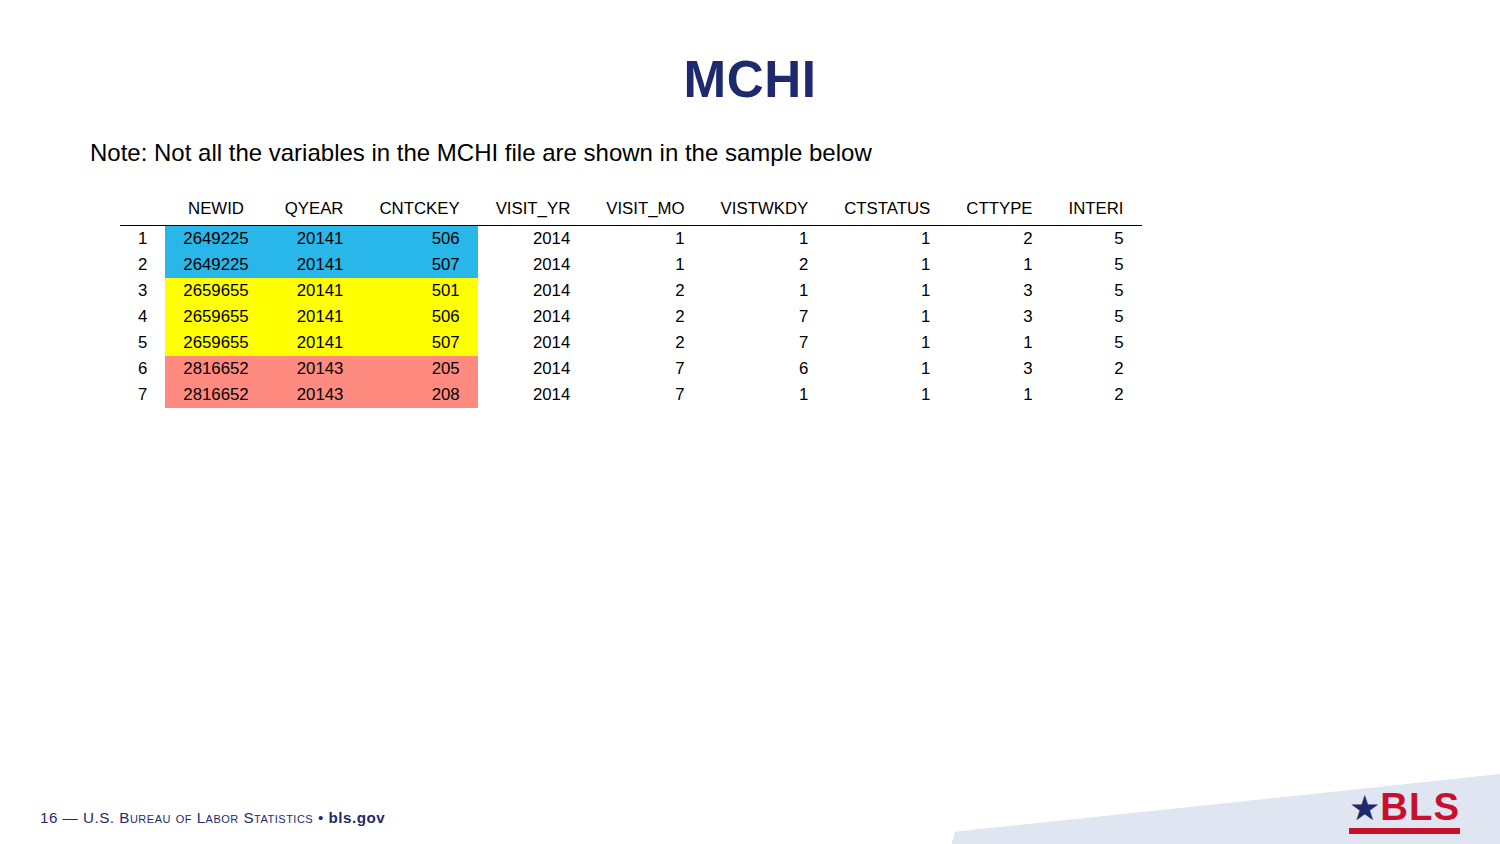MCHI
Note: Not all the variables in the MCHI file are shown in the sample below
| | NEWID | QYEAR | CNTCKEY | VISIT_YR | VISIT_MO | VISTWKDY | CTSTATUS | CTTYPE | INTERI |
| --- | --- | --- | --- | --- | --- | --- | --- | --- | --- |
| 1 | 2649225 | 20141 | 506 | 2014 | 1 | 1 | 1 | 2 | 5 |
| 2 | 2649225 | 20141 | 507 | 2014 | 1 | 2 | 1 | 1 | 5 |
| 3 | 2659655 | 20141 | 501 | 2014 | 2 | 1 | 1 | 3 | 5 |
| 4 | 2659655 | 20141 | 506 | 2014 | 2 | 7 | 1 | 3 | 5 |
| 5 | 2659655 | 20141 | 507 | 2014 | 2 | 7 | 1 | 1 | 5 |
| 6 | 2816652 | 20143 | 205 | 2014 | 7 | 6 | 1 | 3 | 2 |
| 7 | 2816652 | 20143 | 208 | 2014 | 7 | 1 | 1 | 1 | 2 |
16 — U.S. Bureau of Labor Statistics • bls.gov
★BLS